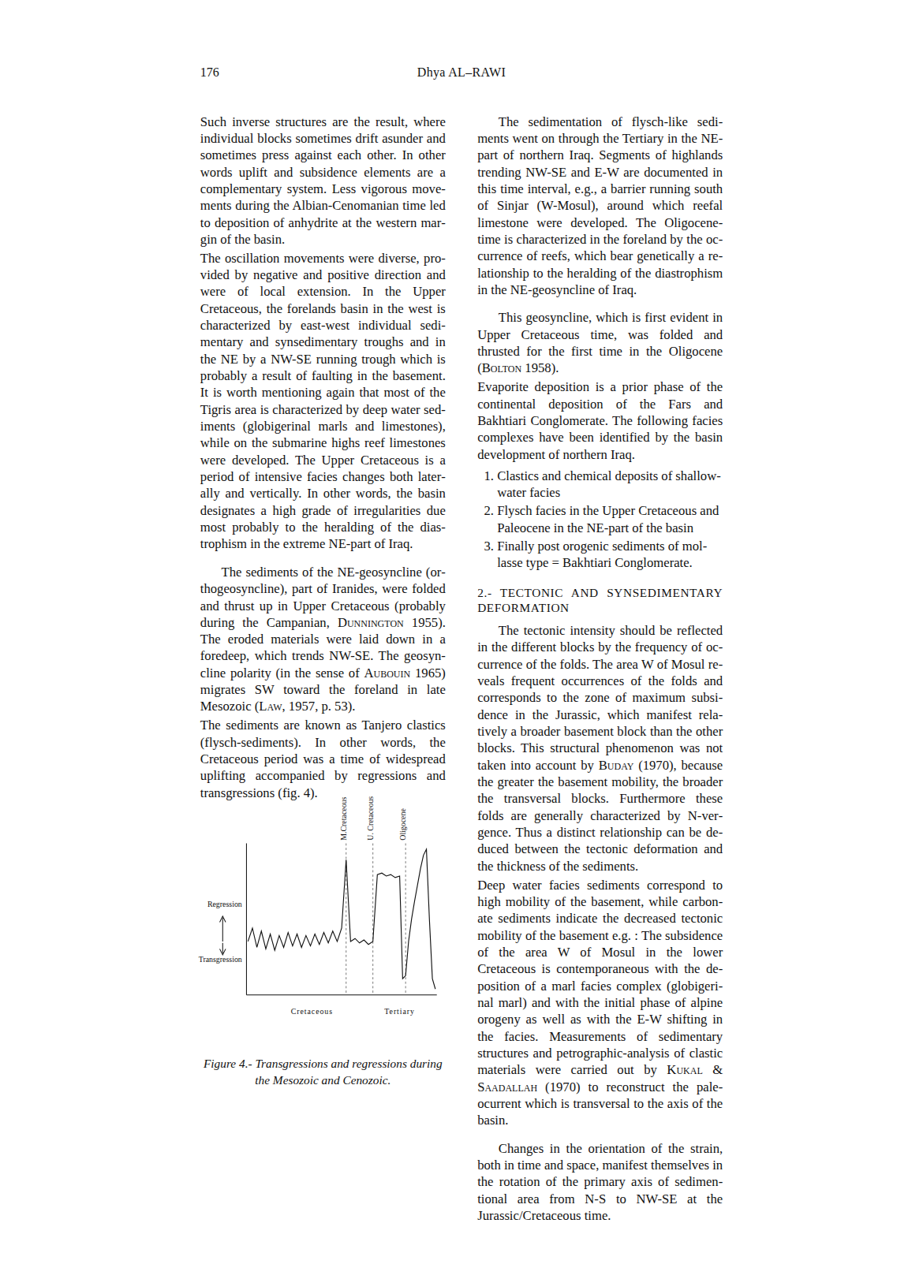176
Dhya AL–RAWI
Such inverse structures are the result, where individual blocks sometimes drift asunder and sometimes press against each other. In other words uplift and subsidence elements are a complementary system. Less vigorous movements during the Albian-Cenomanian time led to deposition of anhydrite at the western margin of the basin.
The oscillation movements were diverse, provided by negative and positive direction and were of local extension. In the Upper Cretaceous, the forelands basin in the west is characterized by east-west individual sedimentary and synsedimentary troughs and in the NE by a NW-SE running trough which is probably a result of faulting in the basement. It is worth mentioning again that most of the Tigris area is characterized by deep water sediments (globigerinal marls and limestones), while on the submarine highs reef limestones were developed. The Upper Cretaceous is a period of intensive facies changes both laterally and vertically. In other words, the basin designates a high grade of irregularities due most probably to the heralding of the diastrophism in the extreme NE-part of Iraq.
The sediments of the NE-geosyncline (orthogeosyncline), part of Iranides, were folded and thrust up in Upper Cretaceous (probably during the Campanian, Dunnington 1955). The eroded materials were laid down in a foredeep, which trends NW-SE. The geosyncline polarity (in the sense of Aubouin 1965) migrates SW toward the foreland in late Mesozoic (Law, 1957, p. 53).
The sediments are known as Tanjero clastics (flysch-sediments). In other words, the Cretaceous period was a time of widespread uplifting accompanied by regressions and transgressions (fig. 4).
M.Cretaceous U. Cretaceous Oligocene Regression Transgression Cretaceous Tertiary
Figure 4.- Transgressions and regressions during the Mesozoic and Cenozoic.
The sedimentation of flysch-like sediments went on through the Tertiary in the NE-part of northern Iraq. Segments of highlands trending NW-SE and E-W are documented in this time interval, e.g., a barrier running south of Sinjar (W-Mosul), around which reefal limestone were developed. The Oligocene-time is characterized in the foreland by the occurrence of reefs, which bear genetically a relationship to the heralding of the diastrophism in the NE-geosyncline of Iraq.
This geosyncline, which is first evident in Upper Cretaceous time, was folded and thrusted for the first time in the Oligocene (Bolton 1958).
Evaporite deposition is a prior phase of the continental deposition of the Fars and Bakhtiari Conglomerate. The following facies complexes have been identified by the basin development of northern Iraq.
Clastics and chemical deposits of shallow-water facies
Flysch facies in the Upper Cretaceous and Paleocene in the NE-part of the basin
Finally post orogenic sediments of mollasse type = Bakhtiari Conglomerate.
2.- Tectonic and synsedimentary deformation
The tectonic intensity should be reflected in the different blocks by the frequency of occurrence of the folds. The area W of Mosul reveals frequent occurrences of the folds and corresponds to the zone of maximum subsidence in the Jurassic, which manifest relatively a broader basement block than the other blocks. This structural phenomenon was not taken into account by Buday (1970), because the greater the basement mobility, the broader the transversal blocks. Furthermore these folds are generally characterized by N-vergence. Thus a distinct relationship can be deduced between the tectonic deformation and the thickness of the sediments.
Deep water facies sediments correspond to high mobility of the basement, while carbonate sediments indicate the decreased tectonic mobility of the basement e.g. : The subsidence of the area W of Mosul in the lower Cretaceous is contemporaneous with the deposition of a marl facies complex (globigerinal marl) and with the initial phase of alpine orogeny as well as with the E-W shifting in the facies. Measurements of sedimentary structures and petrographic-analysis of clastic materials were carried out by Kukal & Saadallah (1970) to reconstruct the paleocurrent which is transversal to the axis of the basin.
Changes in the orientation of the strain, both in time and space, manifest themselves in the rotation of the primary axis of sedimentional area from N-S to NW-SE at the Jurassic/Cretaceous time.